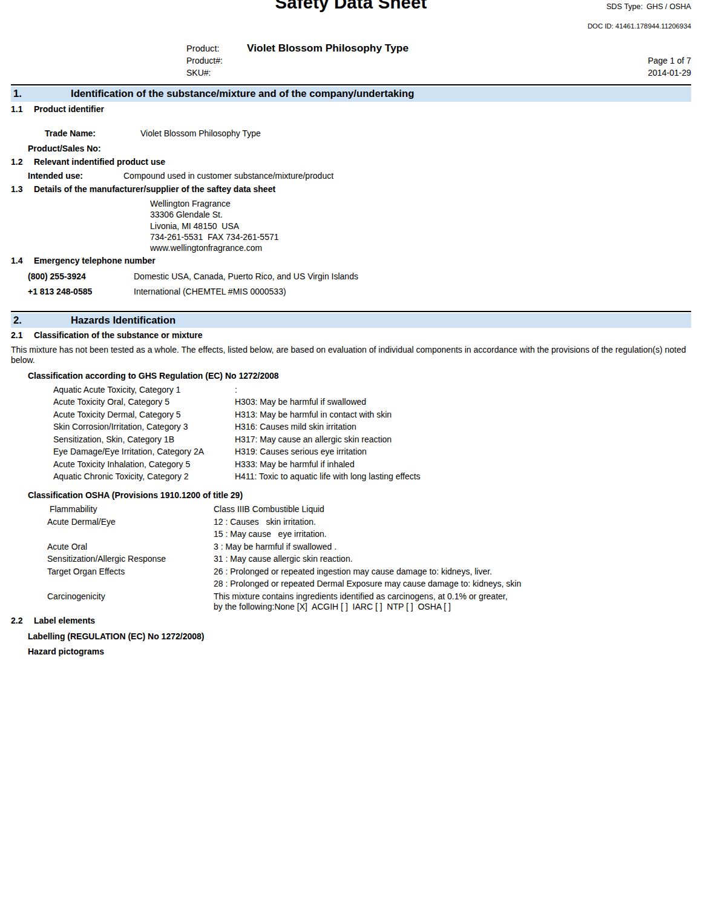SDS Type: GHS / OSHA
Safety Data Sheet
DOC ID: 41461.178944.11206934
Product: Violet Blossom Philosophy Type
Product#: Page 1 of 7
SKU#: 2014-01-29
1. Identification of the substance/mixture and of the company/undertaking
1.1 Product identifier
Trade Name: Violet Blossom Philosophy Type
Product/Sales No:
1.2 Relevant indentified product use
Intended use: Compound used in customer substance/mixture/product
1.3 Details of the manufacturer/supplier of the saftey data sheet
Wellington Fragrance
33306 Glendale St.
Livonia, MI 48150 USA
734-261-5531 FAX 734-261-5571
www.wellingtonfragrance.com
1.4 Emergency telephone number
(800) 255-3924 Domestic USA, Canada, Puerto Rico, and US Virgin Islands
+1 813 248-0585 International (CHEMTEL #MIS 0000533)
2. Hazards Identification
2.1 Classification of the substance or mixture
This mixture has not been tested as a whole. The effects, listed below, are based on evaluation of individual components in accordance with the provisions of the regulation(s) noted below.
Classification according to GHS Regulation (EC) No 1272/2008
| Aquatic Acute Toxicity, Category 1 | : |
| Acute Toxicity Oral, Category 5 | H303: May be harmful if swallowed |
| Acute Toxicity Dermal, Category 5 | H313: May be harmful in contact with skin |
| Skin Corrosion/Irritation, Category 3 | H316: Causes mild skin irritation |
| Sensitization, Skin, Category 1B | H317: May cause an allergic skin reaction |
| Eye Damage/Eye Irritation, Category 2A | H319: Causes serious eye irritation |
| Acute Toxicity Inhalation, Category 5 | H333: May be harmful if inhaled |
| Aquatic Chronic Toxicity, Category 2 | H411: Toxic to aquatic life with long lasting effects |
Classification OSHA (Provisions 1910.1200 of title 29)
| Flammability | Class IIIB Combustible Liquid |
| Acute Dermal/Eye | 12 : Causes skin irritation. |
| | 15 : May cause eye irritation. |
| Acute Oral | 3 : May be harmful if swallowed . |
| Sensitization/Allergic Response | 31 : May cause allergic skin reaction. |
| Target Organ Effects | 26 : Prolonged or repeated ingestion may cause damage to: kidneys, liver. |
| | 28 : Prolonged or repeated Dermal Exposure may cause damage to: kidneys, skin |
| Carcinogenicity | This mixture contains ingredients identified as carcinogens, at 0.1% or greater, by the following:None [X] ACGIH [ ] IARC [ ] NTP [ ] OSHA [ ] |
2.2 Label elements
Labelling (REGULATION (EC) No 1272/2008)
Hazard pictograms